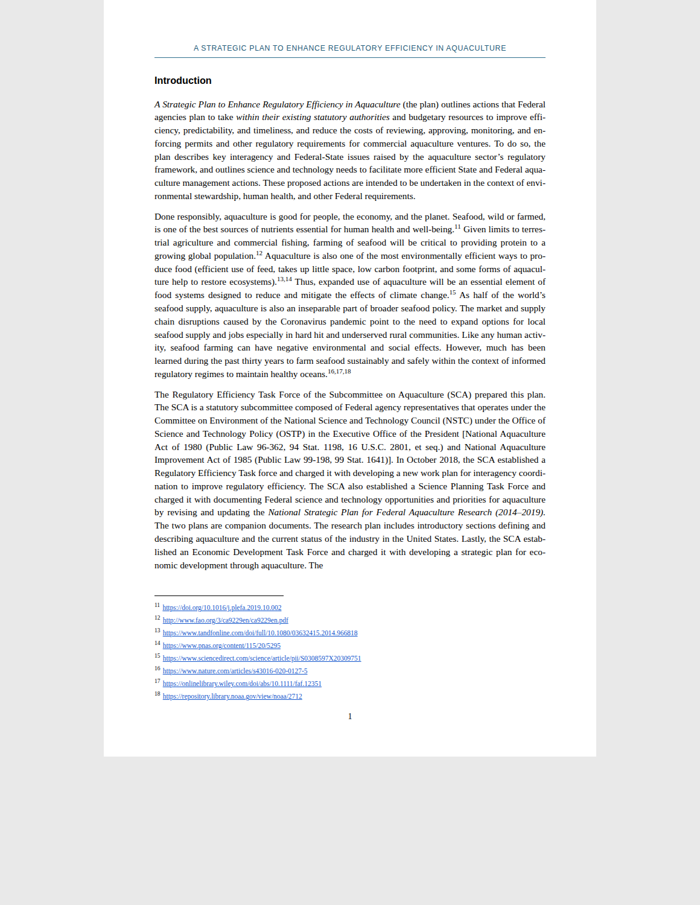A Strategic Plan to Enhance Regulatory Efficiency in Aquaculture
Introduction
A Strategic Plan to Enhance Regulatory Efficiency in Aquaculture (the plan) outlines actions that Federal agencies plan to take within their existing statutory authorities and budgetary resources to improve efficiency, predictability, and timeliness, and reduce the costs of reviewing, approving, monitoring, and enforcing permits and other regulatory requirements for commercial aquaculture ventures. To do so, the plan describes key interagency and Federal-State issues raised by the aquaculture sector’s regulatory framework, and outlines science and technology needs to facilitate more efficient State and Federal aquaculture management actions. These proposed actions are intended to be undertaken in the context of environmental stewardship, human health, and other Federal requirements.
Done responsibly, aquaculture is good for people, the economy, and the planet. Seafood, wild or farmed, is one of the best sources of nutrients essential for human health and well-being.11 Given limits to terrestrial agriculture and commercial fishing, farming of seafood will be critical to providing protein to a growing global population.12 Aquaculture is also one of the most environmentally efficient ways to produce food (efficient use of feed, takes up little space, low carbon footprint, and some forms of aquaculture help to restore ecosystems).13,14 Thus, expanded use of aquaculture will be an essential element of food systems designed to reduce and mitigate the effects of climate change.15 As half of the world’s seafood supply, aquaculture is also an inseparable part of broader seafood policy. The market and supply chain disruptions caused by the Coronavirus pandemic point to the need to expand options for local seafood supply and jobs especially in hard hit and underserved rural communities. Like any human activity, seafood farming can have negative environmental and social effects. However, much has been learned during the past thirty years to farm seafood sustainably and safely within the context of informed regulatory regimes to maintain healthy oceans.16,17,18
The Regulatory Efficiency Task Force of the Subcommittee on Aquaculture (SCA) prepared this plan. The SCA is a statutory subcommittee composed of Federal agency representatives that operates under the Committee on Environment of the National Science and Technology Council (NSTC) under the Office of Science and Technology Policy (OSTP) in the Executive Office of the President [National Aquaculture Act of 1980 (Public Law 96-362, 94 Stat. 1198, 16 U.S.C. 2801, et seq.) and National Aquaculture Improvement Act of 1985 (Public Law 99-198, 99 Stat. 1641)]. In October 2018, the SCA established a Regulatory Efficiency Task force and charged it with developing a new work plan for interagency coordination to improve regulatory efficiency. The SCA also established a Science Planning Task Force and charged it with documenting Federal science and technology opportunities and priorities for aquaculture by revising and updating the National Strategic Plan for Federal Aquaculture Research (2014–2019). The two plans are companion documents. The research plan includes introductory sections defining and describing aquaculture and the current status of the industry in the United States. Lastly, the SCA established an Economic Development Task Force and charged it with developing a strategic plan for economic development through aquaculture. The
https://doi.org/10.1016/j.plefa.2019.10.002
http://www.fao.org/3/ca9229en/ca9229en.pdf
https://www.tandfonline.com/doi/full/10.1080/03632415.2014.966818
https://www.pnas.org/content/115/20/5295
https://www.sciencedirect.com/science/article/pii/S0308597X20309751
https://www.nature.com/articles/s43016-020-0127-5
https://onlinelibrary.wiley.com/doi/abs/10.1111/faf.12351
https://repository.library.noaa.gov/view/noaa/2712
1